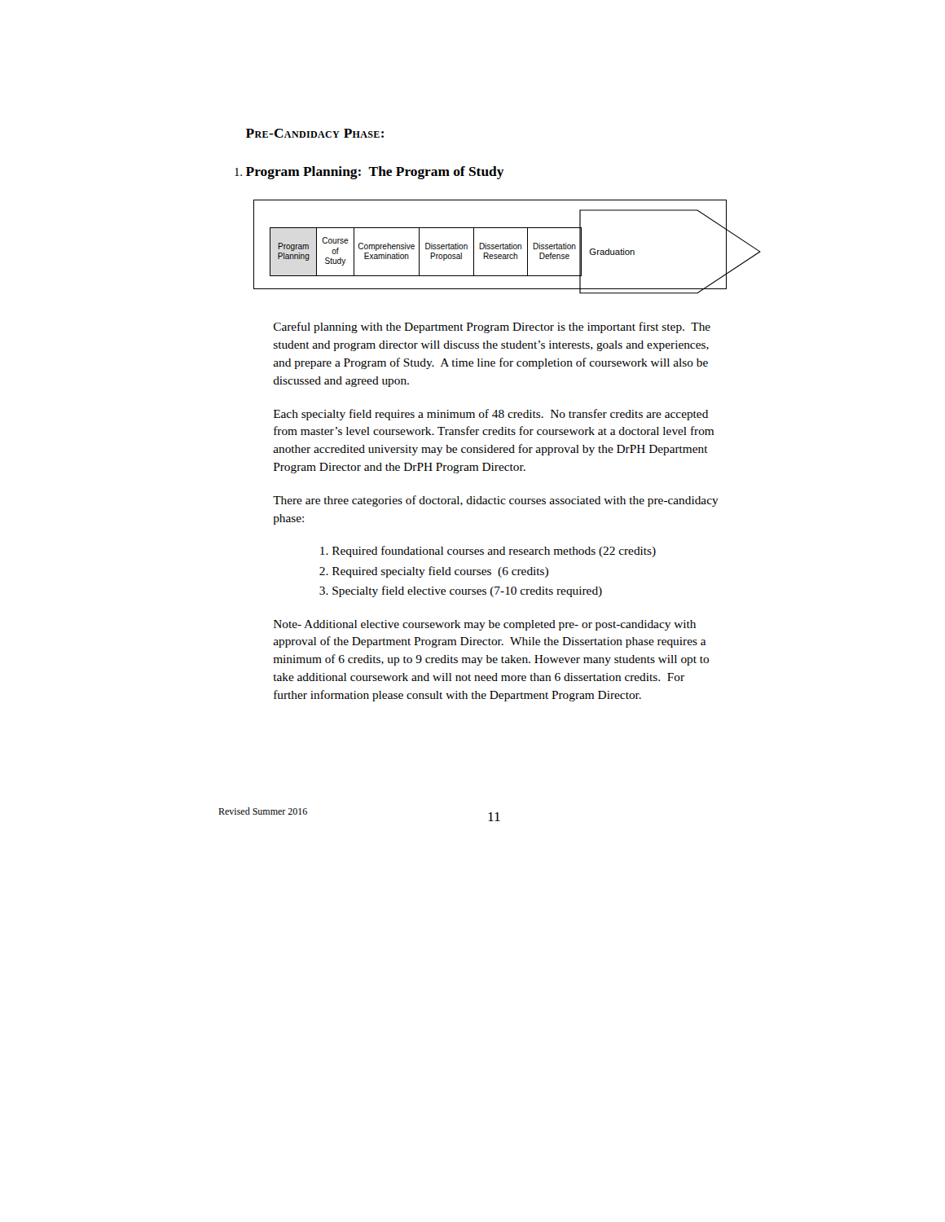Pre-Candidacy Phase:
Program Planning: The Program of Study
Program
Planning
Course
of Study
Comprehensive
Examination
Dissertation
Proposal
Dissertation
Research
Dissertation
Defense
Graduation
Careful planning with the Department Program Director is the important first step. The student and program director will discuss the student’s interests, goals and experiences, and prepare a Program of Study. A time line for completion of coursework will also be discussed and agreed upon.
Each specialty field requires a minimum of 48 credits. No transfer credits are accepted from master’s level coursework. Transfer credits for coursework at a doctoral level from another accredited university may be considered for approval by the DrPH Department Program Director and the DrPH Program Director.
There are three categories of doctoral, didactic courses associated with the pre-candidacy phase:
Required foundational courses and research methods (22 credits)
Required specialty field courses (6 credits)
Specialty field elective courses (7-10 credits required)
Note- Additional elective coursework may be completed pre- or post-candidacy with approval of the Department Program Director. While the Dissertation phase requires a minimum of 6 credits, up to 9 credits may be taken. However many students will opt to take additional coursework and will not need more than 6 dissertation credits. For further information please consult with the Department Program Director.
Revised Summer 2016 11